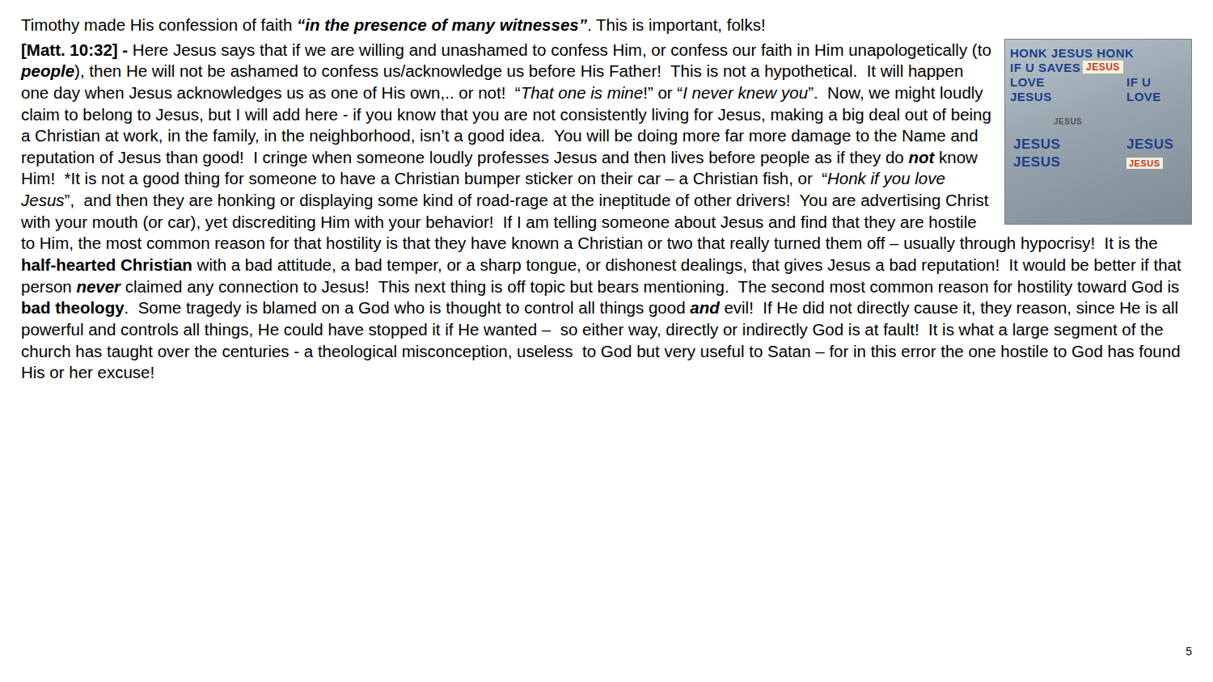HONK JESUS HONK IF U SAVES LOVE JESUS JESUS IF U LOVE JESUS JESUS JESUS JESUS JESUS
Timothy made His confession of faith “in the presence of many witnesses”. This is important, folks!
[Matt. 10:32] - Here Jesus says that if we are willing and unashamed to confess Him, or confess our faith in Him unapologetically (to people), then He will not be ashamed to confess us/acknowledge us before His Father! This is not a hypothetical. It will happen one day when Jesus acknowledges us as one of His own,.. or not! “That one is mine!” or “I never knew you”. Now, we might loudly claim to belong to Jesus, but I will add here - if you know that you are not consistently living for Jesus, making a big deal out of being a Christian at work, in the family, in the neighborhood, isn’t a good idea. You will be doing more far more damage to the Name and reputation of Jesus than good! I cringe when someone loudly professes Jesus and then lives before people as if they do not know Him! *It is not a good thing for someone to have a Christian bumper sticker on their car – a Christian fish, or “Honk if you love Jesus”, and then they are honking or displaying some kind of road-rage at the ineptitude of other drivers! You are advertising Christ with your mouth (or car), yet discrediting Him with your behavior! If I am telling someone about Jesus and find that they are hostile to Him, the most common reason for that hostility is that they have known a Christian or two that really turned them off – usually through hypocrisy! It is the half-hearted Christian with a bad attitude, a bad temper, or a sharp tongue, or dishonest dealings, that gives Jesus a bad reputation! It would be better if that person never claimed any connection to Jesus! This next thing is off topic but bears mentioning. The second most common reason for hostility toward God is bad theology. Some tragedy is blamed on a God who is thought to control all things good and evil! If He did not directly cause it, they reason, since He is all powerful and controls all things, He could have stopped it if He wanted – so either way, directly or indirectly God is at fault! It is what a large segment of the church has taught over the centuries - a theological misconception, useless to God but very useful to Satan – for in this error the one hostile to God has found His or her excuse!
5